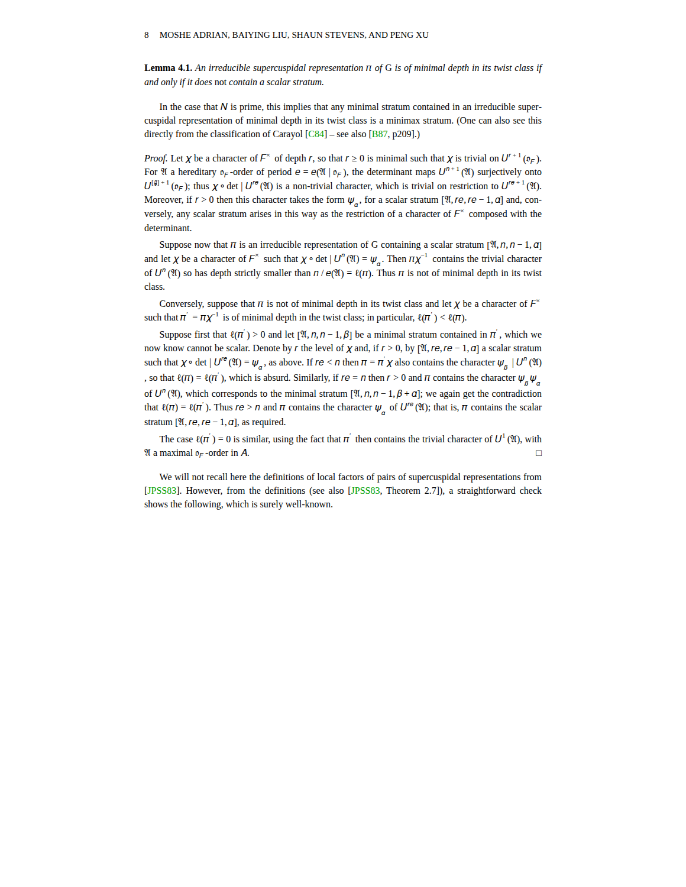8 MOSHE ADRIAN, BAIYING LIU, SHAUN STEVENS, AND PENG XU
Lemma 4.1. An irreducible supercuspidal representation π of G is of minimal depth in its twist class if and only if it does not contain a scalar stratum.
In the case that N is prime, this implies that any minimal stratum contained in an irreducible supercuspidal representation of minimal depth in its twist class is a minimax stratum. (One can also see this directly from the classification of Carayol [C84] – see also [B87, p209].)
Proof. Let χ be a character of F× of depth r, so that r≥0 is minimal such that χ is trivial on Ur+1(𝔬F). For 𝔄 a hereditary 𝔬F-order of period e=e(𝔄|𝔬F), the determinant maps Un+1(𝔄) surjectively onto U[ne]+1(𝔬F); thus χ∘det|Ure(𝔄) is a non-trivial character, which is trivial on restriction to Ure+1(𝔄). Moreover, if r>0 then this character takes the form ψα, for a scalar stratum [𝔄,re,re−1,α] and, conversely, any scalar stratum arises in this way as the restriction of a character of F× composed with the determinant.
Suppose now that π is an irreducible representation of G containing a scalar stratum [𝔄,n,n−1,α] and let χ be a character of F× such that χ∘det|Un(𝔄)=ψα. Then πχ−1 contains the trivial character of Un(𝔄) so has depth strictly smaller than n/e(𝔄)=ℓ(π). Thus π is not of minimal depth in its twist class.
Conversely, suppose that π is not of minimal depth in its twist class and let χ be a character of F× such that π′=πχ−1 is of minimal depth in the twist class; in particular, ℓ(π′)<ℓ(π).
Suppose first that ℓ(π′)>0 and let [𝔄,n,n−1,β] be a minimal stratum contained in π′, which we now know cannot be scalar. Denote by r the level of χ and, if r>0, by [𝔄,re,re−1,α] a scalar stratum such that χ∘det|Ure(𝔄)=ψα, as above. If re<n then π=π′χ also contains the character ψβ|Un(𝔄), so that ℓ(π)=ℓ(π′), which is absurd. Similarly, if re=n then r>0 and π contains the character ψβψα of Un(𝔄), which corresponds to the minimal stratum [𝔄,n,n−1,β+α]; we again get the contradiction that ℓ(π)=ℓ(π′). Thus re>n and π contains the character ψα of Ure(𝔄); that is, π contains the scalar stratum [𝔄,re,re−1,α], as required.
The case ℓ(π′)=0 is similar, using the fact that π′ then contains the trivial character of U1(𝔄), with 𝔄 a maximal 𝔬F-order in A. □
We will not recall here the definitions of local factors of pairs of supercuspidal representations from [JPSS83]. However, from the definitions (see also [JPSS83, Theorem 2.7]), a straightforward check shows the following, which is surely well-known.